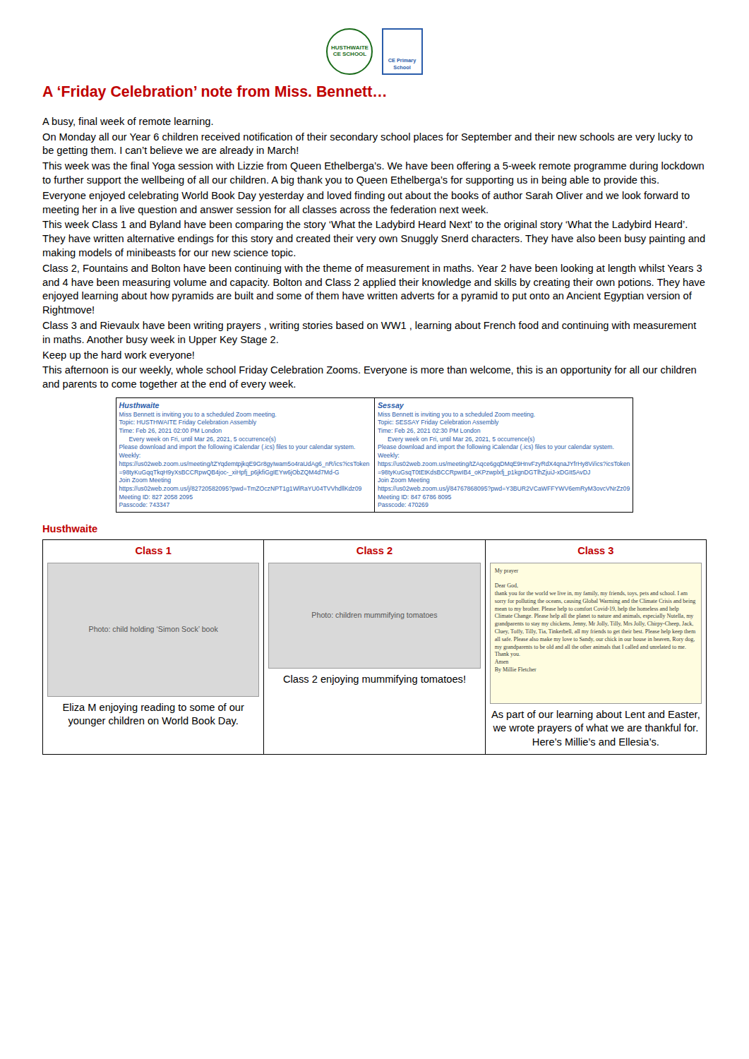HUSTHWAITE
CE SCHOOL
CE Primary School
A ‘Friday Celebration’ note from Miss. Bennett…
A busy, final week of remote learning.
On Monday all our Year 6 children received notification of their secondary school places for September and their new schools are very lucky to be getting them. I can’t believe we are already in March!
This week was the final Yoga session with Lizzie from Queen Ethelberga’s. We have been offering a 5-week remote programme during lockdown to further support the wellbeing of all our children. A big thank you to Queen Ethelberga’s for supporting us in being able to provide this.
Everyone enjoyed celebrating World Book Day yesterday and loved finding out about the books of author Sarah Oliver and we look forward to meeting her in a live question and answer session for all classes across the federation next week.
This week Class 1 and Byland have been comparing the story ‘What the Ladybird Heard Next’ to the original story ‘What the Ladybird Heard’. They have written alternative endings for this story and created their very own Snuggly Snerd characters. They have also been busy painting and making models of minibeasts for our new science topic.
Class 2, Fountains and Bolton have been continuing with the theme of measurement in maths. Year 2 have been looking at length whilst Years 3 and 4 have been measuring volume and capacity. Bolton and Class 2 applied their knowledge and skills by creating their own potions. They have enjoyed learning about how pyramids are built and some of them have written adverts for a pyramid to put onto an Ancient Egyptian version of Rightmove!
Class 3 and Rievaulx have been writing prayers , writing stories based on WW1 , learning about French food and continuing with measurement in maths. Another busy week in Upper Key Stage 2.
Keep up the hard work everyone!
This afternoon is our weekly, whole school Friday Celebration Zooms. Everyone is more than welcome, this is an opportunity for all our children and parents to come together at the end of every week.
| Husthwaite Miss Bennett is inviting you to a scheduled Zoom meeting. Topic: HUSTHWAITE Friday Celebration Assembly Time: Feb 26, 2021 02:00 PM London Every week on Fri, until Mar 26, 2021, 5 occurrence(s) Please download and import the following iCalendar (.ics) files to your calendar system. Weekly: https://us02web.zoom.us/meeting/tZYqdemtpjkqE9Gr8gyIwam5o4raUdAg6_nR/ics?icsToken=98tyKuGqqTkqH9yXsBCCRpwQB4joc-_xiHpfj_p6jkfiGgIEYw6jObZQM4d7Md-G Join Zoom Meeting https://us02web.zoom.us/j/82720582095?pwd=TmZOczNPT1g1WlRaYU04TVVhdllKdz09 Meeting ID: 827 2058 2095 Passcode: 743347 | Sessay Miss Bennett is inviting you to a scheduled Zoom meeting. Topic: SESSAY Friday Celebration Assembly Time: Feb 26, 2021 02:30 PM London Every week on Fri, until Mar 26, 2021, 5 occurrence(s) Please download and import the following iCalendar (.ics) files to your calendar system. Weekly: https://us02web.zoom.us/meeting/tZAqce6gqDMqE9HnvFzyRdX4qnaJYfrHy8Vi/ics?icsToken=98tyKuGsqT0tEtKdsBCCRpwIB4_oKPzwplxfj_p1kgnDGTlhZjuiJ-xDGIt5AvDJ Join Zoom Meeting https://us02web.zoom.us/j/84767868095?pwd=Y3BUR2VCaWFFYWV6emRyM3ovcVNrZz09 Meeting ID: 847 6786 8095 Passcode: 470269 |
Husthwaite
| Class 1 Photo: child holding ‘Simon Sock’ book Eliza M enjoying reading to some of our younger children on World Book Day. | Class 2 Photo: children mummifying tomatoes Class 2 enjoying mummifying tomatoes! | Class 3 My prayer Dear God, thank you for the world we live in, my family, my friends, toys, pets and school. I am sorry for polluting the oceans, causing Global Warming and the Climate Crisis and being mean to my brother. Please help to comfort Covid-19, help the homeless and help Climate Change. Please help all the planet to nature and animals, especially Nutella, my grandparents to stay my chickens, Jenny, Mr Jolly, Tilly, Mrs Jolly, Chirpy-Cheep, Jack, Cluey, Toffy, Tilly, Tia, Tinkerbell, all my friends to get their best. Please help keep them all safe. Please also make my love to Sandy, our chick in our house in heaven, Rory dog, my grandparents to be old and all the other animals that I called and unrelated to me. Thank you. Amen By Millie Fletcher As part of our learning about Lent and Easter, we wrote prayers of what we are thankful for. Here’s Millie’s and Ellesia’s. |